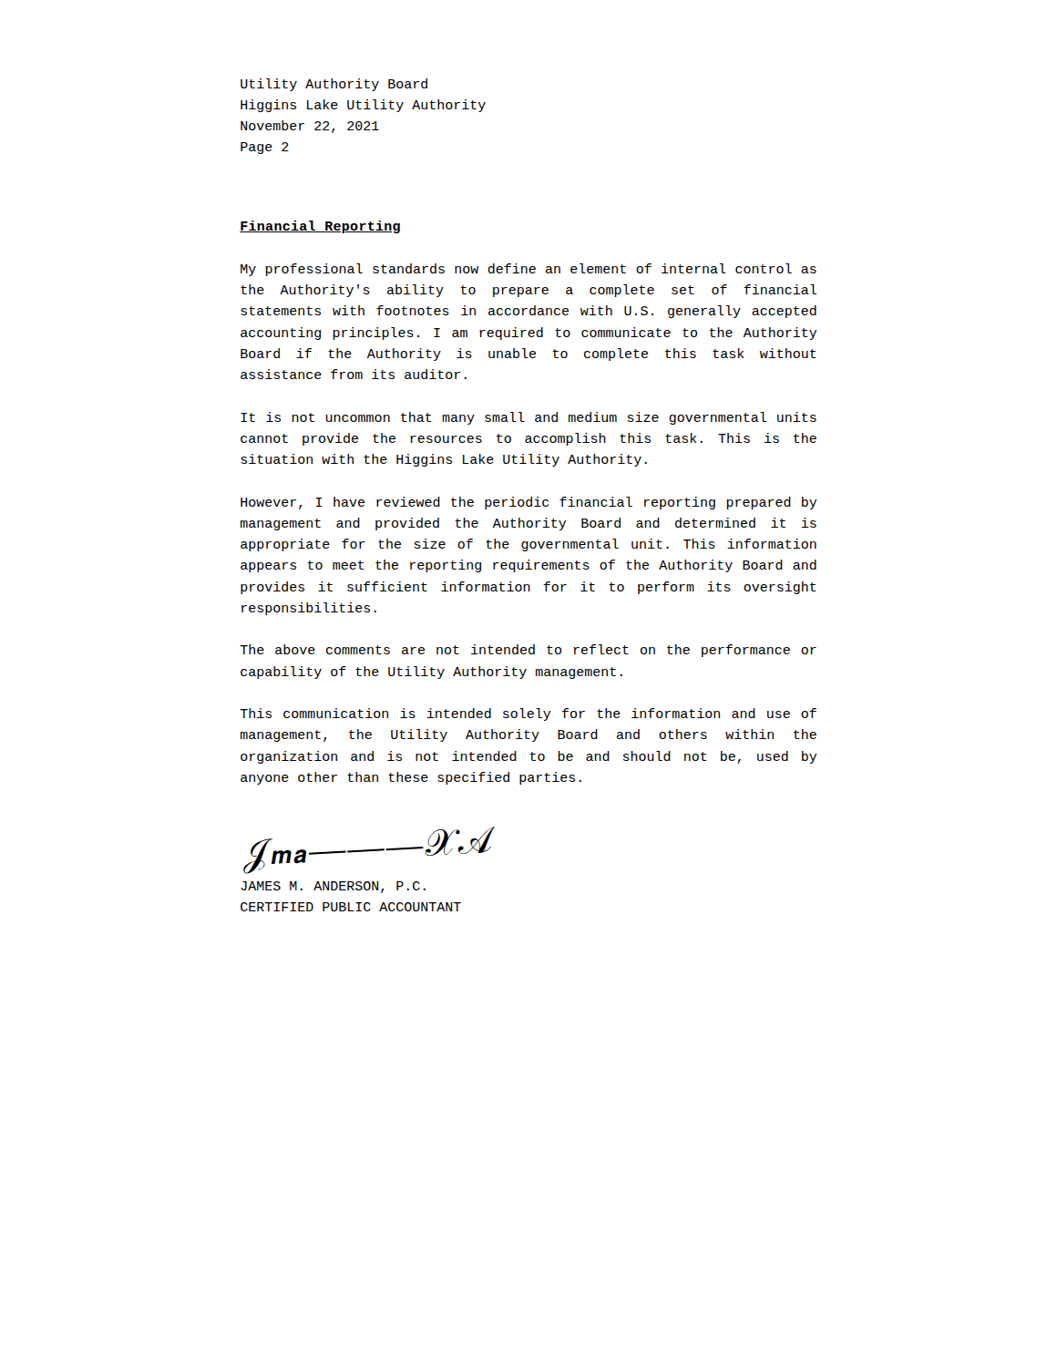Utility Authority Board Higgins Lake Utility Authority November 22, 2021 Page 2
Financial Reporting
My professional standards now define an element of internal control as the Authority's ability to prepare a complete set of financial statements with footnotes in accordance with U.S. generally accepted accounting principles. I am required to communicate to the Authority Board if the Authority is unable to complete this task without assistance from its auditor.
It is not uncommon that many small and medium size governmental units cannot provide the resources to accomplish this task. This is the situation with the Higgins Lake Utility Authority.
However, I have reviewed the periodic financial reporting prepared by management and provided the Authority Board and determined it is appropriate for the size of the governmental unit. This information appears to meet the reporting requirements of the Authority Board and provides it sufficient information for it to perform its oversight responsibilities.
The above comments are not intended to reflect on the performance or capability of the Utility Authority management.
This communication is intended solely for the information and use of management, the Utility Authority Board and others within the organization and is not intended to be and should not be, used by anyone other than these specified parties.
𝒥𝒎𝒂———𝒳𝒜
JAMES M. ANDERSON, P.C. CERTIFIED PUBLIC ACCOUNTANT